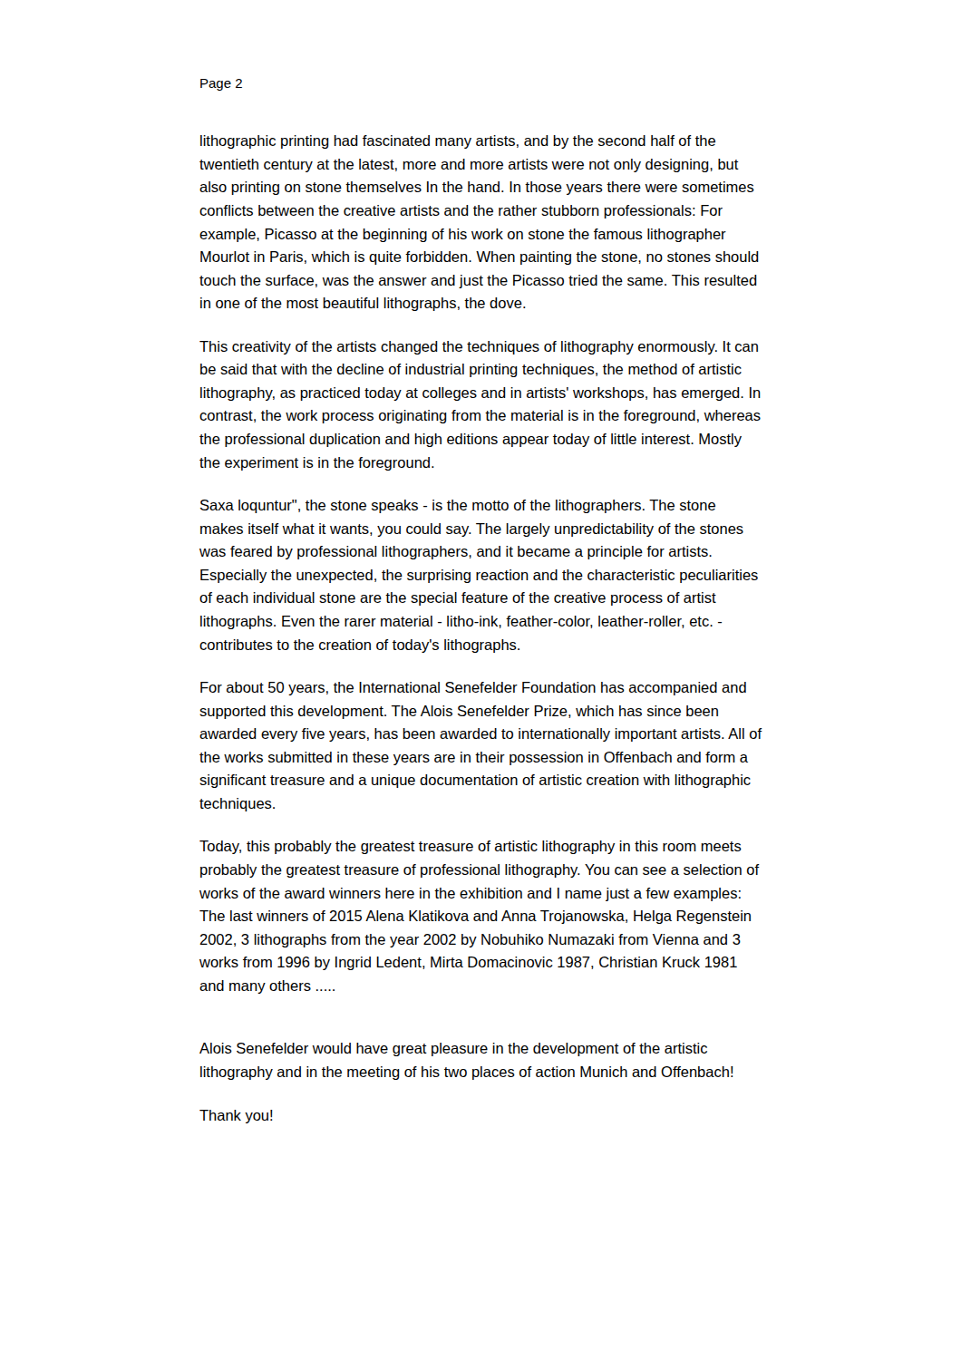Page 2
lithographic printing had fascinated many artists, and by the second half of the twentieth century at the latest, more and more artists were not only designing, but also printing on stone themselves In the hand. In those years there were sometimes conflicts between the creative artists and the rather stubborn professionals: For example, Picasso at the beginning of his work on stone the famous lithographer Mourlot in Paris, which is quite forbidden. When painting the stone, no stones should touch the surface, was the answer and just the Picasso tried the same. This resulted in one of the most beautiful lithographs, the dove.
This creativity of the artists changed the techniques of lithography enormously. It can be said that with the decline of industrial printing techniques, the method of artistic lithography, as practiced today at colleges and in artists' workshops, has emerged. In contrast, the work process originating from the material is in the foreground, whereas the professional duplication and high editions appear today of little interest. Mostly the experiment is in the foreground.
Saxa loquntur", the stone speaks - is the motto of the lithographers. The stone makes itself what it wants, you could say. The largely unpredictability of the stones was feared by professional lithographers, and it became a principle for artists. Especially the unexpected, the surprising reaction and the characteristic peculiarities of each individual stone are the special feature of the creative process of artist lithographs. Even the rarer material - litho-ink, feather-color, leather-roller, etc. - contributes to the creation of today's lithographs.
For about 50 years, the International Senefelder Foundation has accompanied and supported this development. The Alois Senefelder Prize, which has since been awarded every five years, has been awarded to internationally important artists. All of the works submitted in these years are in their possession in Offenbach and form a significant treasure and a unique documentation of artistic creation with lithographic techniques.
Today, this probably the greatest treasure of artistic lithography in this room meets probably the greatest treasure of professional lithography. You can see a selection of works of the award winners here in the exhibition and I name just a few examples: The last winners of 2015 Alena Klatikova and Anna Trojanowska, Helga Regenstein 2002, 3 lithographs from the year 2002 by Nobuhiko Numazaki from Vienna and 3 works from 1996 by Ingrid Ledent, Mirta Domacinovic 1987, Christian Kruck 1981 and many others .....
Alois Senefelder would have great pleasure in the development of the artistic lithography and in the meeting of his two places of action Munich and Offenbach!
Thank you!